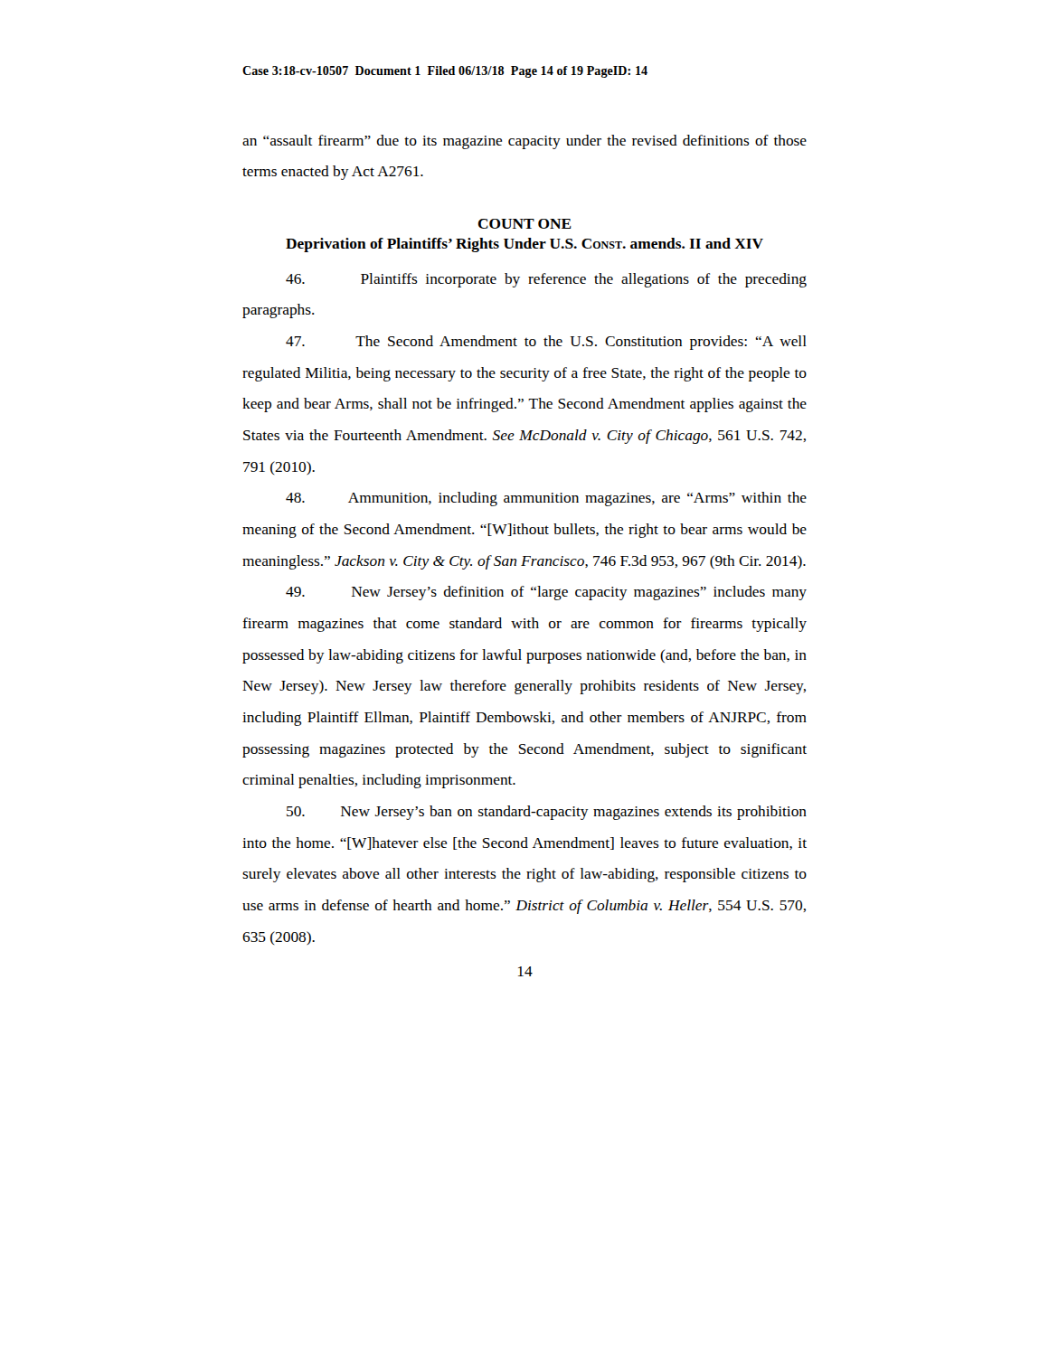Case 3:18-cv-10507 Document 1 Filed 06/13/18 Page 14 of 19 PageID: 14
an “assault firearm” due to its magazine capacity under the revised definitions of those terms enacted by Act A2761.
COUNT ONE Deprivation of Plaintiffs’ Rights Under U.S. Const. amends. II and XIV
46. Plaintiffs incorporate by reference the allegations of the preceding paragraphs.
47. The Second Amendment to the U.S. Constitution provides: “A well regulated Militia, being necessary to the security of a free State, the right of the people to keep and bear Arms, shall not be infringed.” The Second Amendment applies against the States via the Fourteenth Amendment. See McDonald v. City of Chicago, 561 U.S. 742, 791 (2010).
48. Ammunition, including ammunition magazines, are “Arms” within the meaning of the Second Amendment. “[W]ithout bullets, the right to bear arms would be meaningless.” Jackson v. City & Cty. of San Francisco, 746 F.3d 953, 967 (9th Cir. 2014).
49. New Jersey’s definition of “large capacity magazines” includes many firearm magazines that come standard with or are common for firearms typically possessed by law-abiding citizens for lawful purposes nationwide (and, before the ban, in New Jersey). New Jersey law therefore generally prohibits residents of New Jersey, including Plaintiff Ellman, Plaintiff Dembowski, and other members of ANJRPC, from possessing magazines protected by the Second Amendment, subject to significant criminal penalties, including imprisonment.
50. New Jersey’s ban on standard-capacity magazines extends its prohibition into the home. “[W]hatever else [the Second Amendment] leaves to future evaluation, it surely elevates above all other interests the right of law-abiding, responsible citizens to use arms in defense of hearth and home.” District of Columbia v. Heller, 554 U.S. 570, 635 (2008).
14